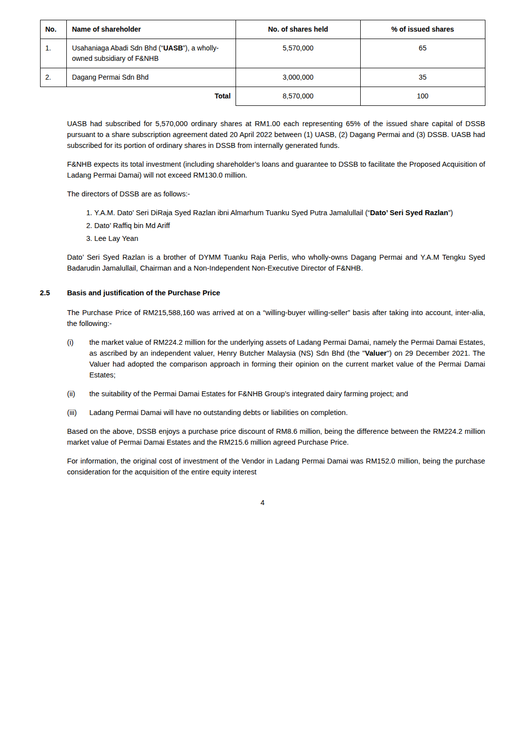| No. | Name of shareholder | No. of shares held | % of issued shares |
| --- | --- | --- | --- |
| 1. | Usahaniaga Abadi Sdn Bhd (“ UASB ”), a wholly-owned subsidiary of F&NHB | 5,570,000 | 65 |
| 2. | Dagang Permai Sdn Bhd | 3,000,000 | 35 |
| Total | 8,570,000 | 100 |
UASB had subscribed for 5,570,000 ordinary shares at RM1.00 each representing 65% of the issued share capital of DSSB pursuant to a share subscription agreement dated 20 April 2022 between (1) UASB, (2) Dagang Permai and (3) DSSB. UASB had subscribed for its portion of ordinary shares in DSSB from internally generated funds.
F&NHB expects its total investment (including shareholder’s loans and guarantee to DSSB to facilitate the Proposed Acquisition of Ladang Permai Damai) will not exceed RM130.0 million.
The directors of DSSB are as follows:-
Y.A.M. Dato’ Seri DiRaja Syed Razlan ibni Almarhum Tuanku Syed Putra Jamalullail (“Dato’ Seri Syed Razlan”)
Dato’ Raffiq bin Md Ariff
Lee Lay Yean
Dato’ Seri Syed Razlan is a brother of DYMM Tuanku Raja Perlis, who wholly-owns Dagang Permai and Y.A.M Tengku Syed Badarudin Jamalullail, Chairman and a Non-Independent Non-Executive Director of F&NHB.
2.5 Basis and justification of the Purchase Price
The Purchase Price of RM215,588,160 was arrived at on a “willing-buyer willing-seller” basis after taking into account, inter-alia, the following:-
(i) the market value of RM224.2 million for the underlying assets of Ladang Permai Damai, namely the Permai Damai Estates, as ascribed by an independent valuer, Henry Butcher Malaysia (NS) Sdn Bhd (the "Valuer") on 29 December 2021. The Valuer had adopted the comparison approach in forming their opinion on the current market value of the Permai Damai Estates;
(ii) the suitability of the Permai Damai Estates for F&NHB Group’s integrated dairy farming project; and
(iii) Ladang Permai Damai will have no outstanding debts or liabilities on completion.
Based on the above, DSSB enjoys a purchase price discount of RM8.6 million, being the difference between the RM224.2 million market value of Permai Damai Estates and the RM215.6 million agreed Purchase Price.
For information, the original cost of investment of the Vendor in Ladang Permai Damai was RM152.0 million, being the purchase consideration for the acquisition of the entire equity interest
4